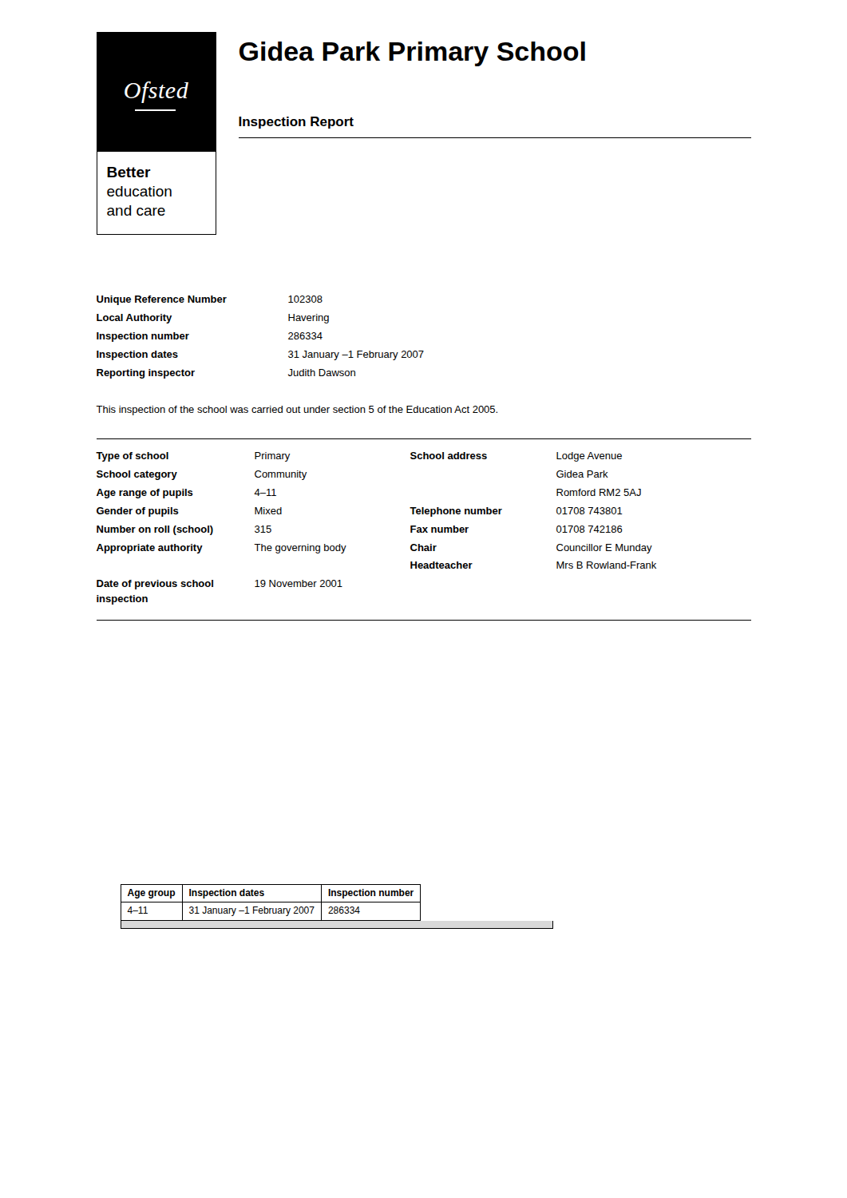Ofsted
Better
education
and care
Gidea Park Primary School
Inspection Report
| Unique Reference Number | 102308 |
| Local Authority | Havering |
| Inspection number | 286334 |
| Inspection dates | 31 January –1 February 2007 |
| Reporting inspector | Judith Dawson |
This inspection of the school was carried out under section 5 of the Education Act 2005.
| Type of school | Primary | School address | Lodge Avenue |
| School category | Community | | Gidea Park |
| Age range of pupils | 4–11 | | Romford RM2 5AJ |
| Gender of pupils | Mixed | Telephone number | 01708 743801 |
| Number on roll (school) | 315 | Fax number | 01708 742186 |
| Appropriate authority | The governing body | Chair | Councillor E Munday |
| | | Headteacher | Mrs B Rowland-Frank |
| Date of previous school inspection | 19 November 2001 | | |
| Age group | Inspection dates | Inspection number |
| --- | --- | --- |
| 4–11 | 31 January –1 February 2007 | 286334 |